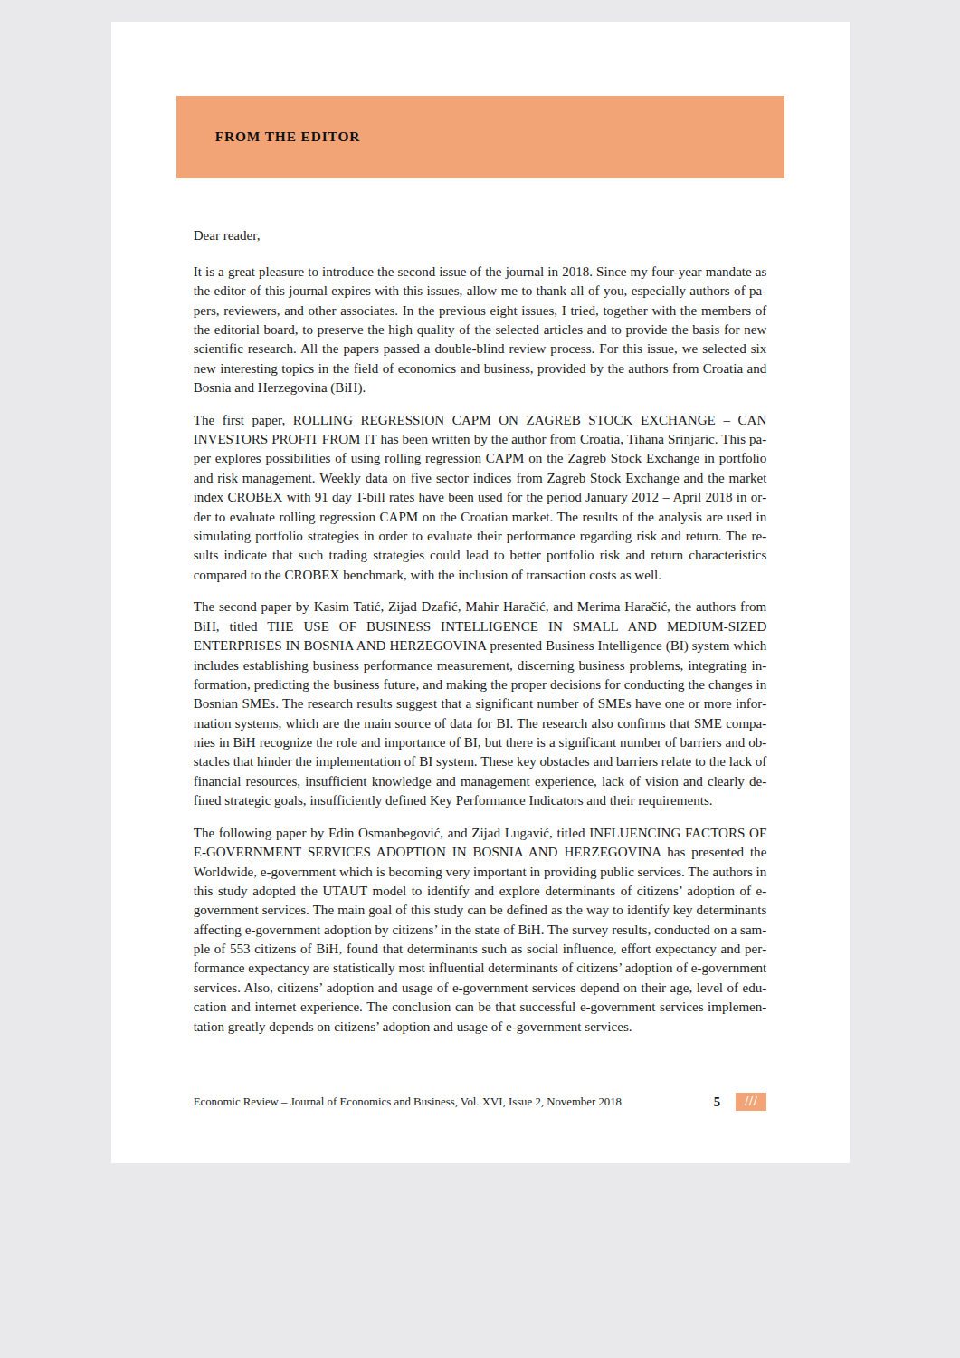FROM THE EDITOR
Dear reader,
It is a great pleasure to introduce the second issue of the journal in 2018. Since my four-year mandate as the editor of this journal expires with this issues, allow me to thank all of you, especially authors of papers, reviewers, and other associates. In the previous eight issues, I tried, together with the members of the editorial board, to preserve the high quality of the selected articles and to provide the basis for new scientific research. All the papers passed a double-blind review process. For this issue, we selected six new interesting topics in the field of economics and business, provided by the authors from Croatia and Bosnia and Herzegovina (BiH).
The first paper, ROLLING REGRESSION CAPM ON ZAGREB STOCK EXCHANGE – CAN INVESTORS PROFIT FROM IT has been written by the author from Croatia, Tihana Srinjaric. This paper explores possibilities of using rolling regression CAPM on the Zagreb Stock Exchange in portfolio and risk management. Weekly data on five sector indices from Zagreb Stock Exchange and the market index CROBEX with 91 day T-bill rates have been used for the period January 2012 – April 2018 in order to evaluate rolling regression CAPM on the Croatian market. The results of the analysis are used in simulating portfolio strategies in order to evaluate their performance regarding risk and return. The results indicate that such trading strategies could lead to better portfolio risk and return characteristics compared to the CROBEX benchmark, with the inclusion of transaction costs as well.
The second paper by Kasim Tatić, Zijad Dzafić, Mahir Haračić, and Merima Haračić, the authors from BiH, titled THE USE OF BUSINESS INTELLIGENCE IN SMALL AND MEDIUM-SIZED ENTERPRISES IN BOSNIA AND HERZEGOVINA presented Business Intelligence (BI) system which includes establishing business performance measurement, discerning business problems, integrating information, predicting the business future, and making the proper decisions for conducting the changes in Bosnian SMEs. The research results suggest that a significant number of SMEs have one or more information systems, which are the main source of data for BI. The research also confirms that SME companies in BiH recognize the role and importance of BI, but there is a significant number of barriers and obstacles that hinder the implementation of BI system. These key obstacles and barriers relate to the lack of financial resources, insufficient knowledge and management experience, lack of vision and clearly defined strategic goals, insufficiently defined Key Performance Indicators and their requirements.
The following paper by Edin Osmanbegović, and Zijad Lugavić, titled INFLUENCING FACTORS OF E-GOVERNMENT SERVICES ADOPTION IN BOSNIA AND HERZEGOVINA has presented the Worldwide, e-government which is becoming very important in providing public services. The authors in this study adopted the UTAUT model to identify and explore determinants of citizens’ adoption of e-government services. The main goal of this study can be defined as the way to identify key determinants affecting e-government adoption by citizens’ in the state of BiH. The survey results, conducted on a sample of 553 citizens of BiH, found that determinants such as social influence, effort expectancy and performance expectancy are statistically most influential determinants of citizens’ adoption of e-government services. Also, citizens’ adoption and usage of e-government services depend on their age, level of education and internet experience. The conclusion can be that successful e-government services implementation greatly depends on citizens’ adoption and usage of e-government services.
Economic Review – Journal of Economics and Business, Vol. XVI, Issue 2, November 2018
5
///